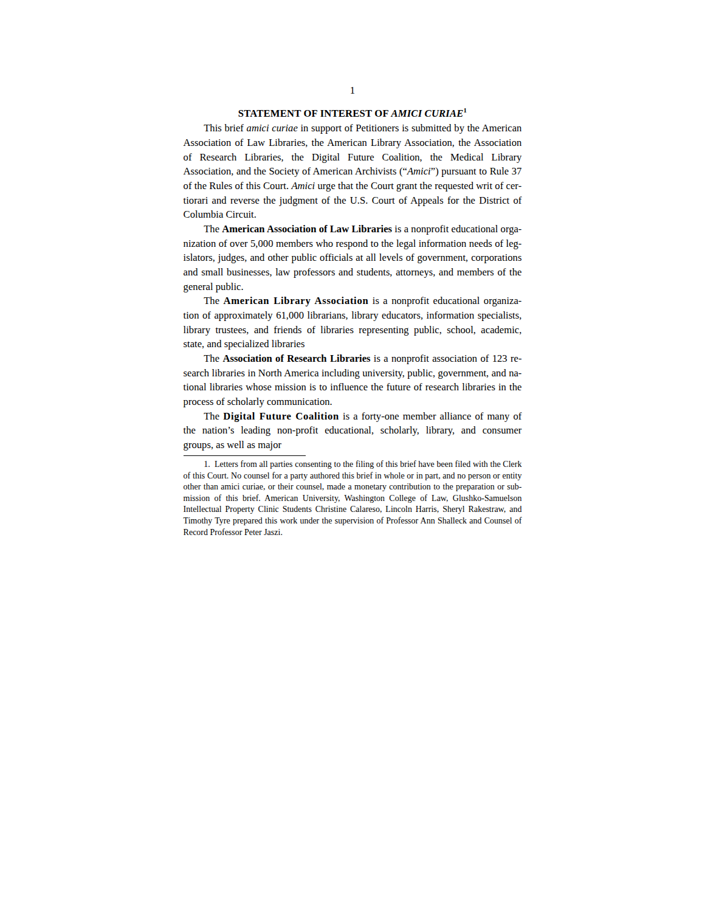1
STATEMENT OF INTEREST OF AMICI CURIAE1
This brief amici curiae in support of Petitioners is submitted by the American Association of Law Libraries, the American Library Association, the Association of Research Libraries, the Digital Future Coalition, the Medical Library Association, and the Society of American Archivists (“Amici”) pursuant to Rule 37 of the Rules of this Court. Amici urge that the Court grant the requested writ of certiorari and reverse the judgment of the U.S. Court of Appeals for the District of Columbia Circuit.
The American Association of Law Libraries is a nonprofit educational organization of over 5,000 members who respond to the legal information needs of legislators, judges, and other public officials at all levels of government, corporations and small businesses, law professors and students, attorneys, and members of the general public.
The American Library Association is a nonprofit educational organization of approximately 61,000 librarians, library educators, information specialists, library trustees, and friends of libraries representing public, school, academic, state, and specialized libraries
The Association of Research Libraries is a nonprofit association of 123 research libraries in North America including university, public, government, and national libraries whose mission is to influence the future of research libraries in the process of scholarly communication.
The Digital Future Coalition is a forty-one member alliance of many of the nation’s leading non-profit educational, scholarly, library, and consumer groups, as well as major
1. Letters from all parties consenting to the filing of this brief have been filed with the Clerk of this Court. No counsel for a party authored this brief in whole or in part, and no person or entity other than amici curiae, or their counsel, made a monetary contribution to the preparation or submission of this brief. American University, Washington College of Law, Glushko-Samuelson Intellectual Property Clinic Students Christine Calareso, Lincoln Harris, Sheryl Rakestraw, and Timothy Tyre prepared this work under the supervision of Professor Ann Shalleck and Counsel of Record Professor Peter Jaszi.